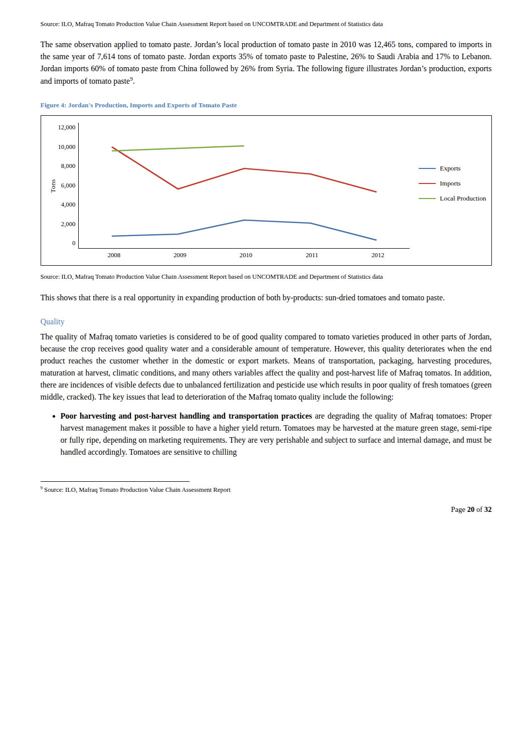Source: ILO, Mafraq Tomato Production Value Chain Assessment Report based on UNCOMTRADE and Department of Statistics data
The same observation applied to tomato paste. Jordan’s local production of tomato paste in 2010 was 12,465 tons, compared to imports in the same year of 7,614 tons of tomato paste. Jordan exports 35% of tomato paste to Palestine, 26% to Saudi Arabia and 17% to Lebanon. Jordan imports 60% of tomato paste from China followed by 26% from Syria. The following figure illustrates Jordan’s production, exports and imports of tomato paste9.
Figure 4: Jordan's Production, Imports and Exports of Tomato Paste
Tons
12,000 10,000 8,000 6,000 4,000 2,000 0
Exports
Imports
Local Production
2008 2009 2010 2011 2012
Source: ILO, Mafraq Tomato Production Value Chain Assessment Report based on UNCOMTRADE and Department of Statistics data
This shows that there is a real opportunity in expanding production of both by-products: sun-dried tomatoes and tomato paste.
Quality
The quality of Mafraq tomato varieties is considered to be of good quality compared to tomato varieties produced in other parts of Jordan, because the crop receives good quality water and a considerable amount of temperature. However, this quality deteriorates when the end product reaches the customer whether in the domestic or export markets. Means of transportation, packaging, harvesting procedures, maturation at harvest, climatic conditions, and many others variables affect the quality and post-harvest life of Mafraq tomatos. In addition, there are incidences of visible defects due to unbalanced fertilization and pesticide use which results in poor quality of fresh tomatoes (green middle, cracked). The key issues that lead to deterioration of the Mafraq tomato quality include the following:
Poor harvesting and post-harvest handling and transportation practices are degrading the quality of Mafraq tomatoes: Proper harvest management makes it possible to have a higher yield return. Tomatoes may be harvested at the mature green stage, semi-ripe or fully ripe, depending on marketing requirements. They are very perishable and subject to surface and internal damage, and must be handled accordingly. Tomatoes are sensitive to chilling
9 Source: ILO, Mafraq Tomato Production Value Chain Assessment Report
Page 20 of 32